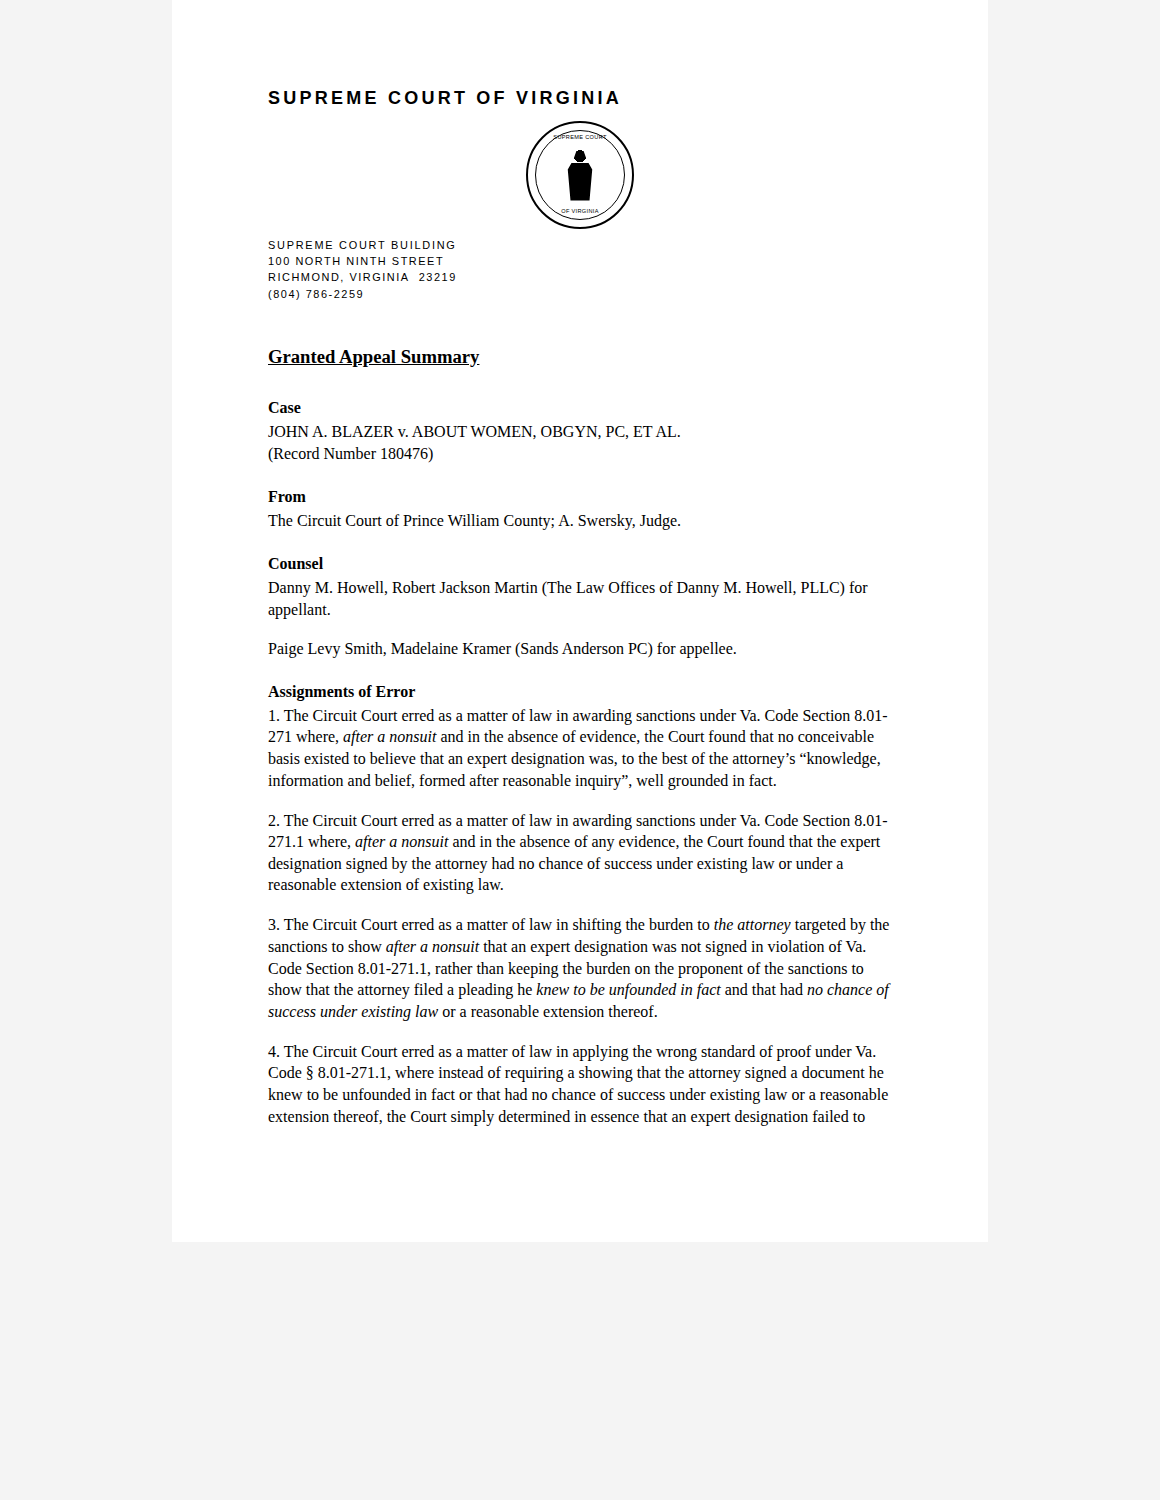SUPREME COURT OF VIRGINIA
SUPREME COURT OF VIRGINIA
SUPREME COURT BUILDING
100 NORTH NINTH STREET
RICHMOND, VIRGINIA 23219
(804) 786-2259
Granted Appeal Summary
Case
JOHN A. BLAZER v. ABOUT WOMEN, OBGYN, PC, ET AL.
(Record Number 180476)
From
The Circuit Court of Prince William County; A. Swersky, Judge.
Counsel
Danny M. Howell, Robert Jackson Martin (The Law Offices of Danny M. Howell, PLLC) for appellant.
Paige Levy Smith, Madelaine Kramer (Sands Anderson PC) for appellee.
Assignments of Error
1. The Circuit Court erred as a matter of law in awarding sanctions under Va. Code Section 8.01-271 where, after a nonsuit and in the absence of evidence, the Court found that no conceivable basis existed to believe that an expert designation was, to the best of the attorney’s “knowledge, information and belief, formed after reasonable inquiry”, well grounded in fact.
2. The Circuit Court erred as a matter of law in awarding sanctions under Va. Code Section 8.01-271.1 where, after a nonsuit and in the absence of any evidence, the Court found that the expert designation signed by the attorney had no chance of success under existing law or under a reasonable extension of existing law.
3. The Circuit Court erred as a matter of law in shifting the burden to the attorney targeted by the sanctions to show after a nonsuit that an expert designation was not signed in violation of Va. Code Section 8.01-271.1, rather than keeping the burden on the proponent of the sanctions to show that the attorney filed a pleading he knew to be unfounded in fact and that had no chance of success under existing law or a reasonable extension thereof.
4. The Circuit Court erred as a matter of law in applying the wrong standard of proof under Va. Code § 8.01-271.1, where instead of requiring a showing that the attorney signed a document he knew to be unfounded in fact or that had no chance of success under existing law or a reasonable extension thereof, the Court simply determined in essence that an expert designation failed to